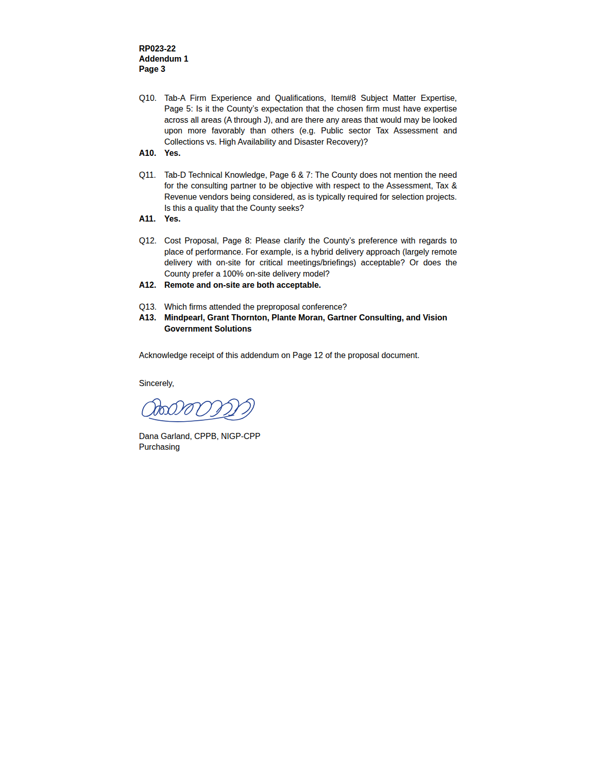RP023-22
Addendum 1
Page 3
Q10.
Tab-A Firm Experience and Qualifications, Item#8 Subject Matter Expertise, Page 5: Is it the County’s expectation that the chosen firm must have expertise across all areas (A through J), and are there any areas that would may be looked upon more favorably than others (e.g. Public sector Tax Assessment and Collections vs. High Availability and Disaster Recovery)?
A10.
Yes.
Q11.
Tab-D Technical Knowledge, Page 6 & 7: The County does not mention the need for the consulting partner to be objective with respect to the Assessment, Tax & Revenue vendors being considered, as is typically required for selection projects. Is this a quality that the County seeks?
A11.
Yes.
Q12.
Cost Proposal, Page 8: Please clarify the County’s preference with regards to place of performance. For example, is a hybrid delivery approach (largely remote delivery with on-site for critical meetings/briefings) acceptable? Or does the County prefer a 100% on-site delivery model?
A12.
Remote and on-site are both acceptable.
Q13.
Which firms attended the preproposal conference?
A13.
Mindpearl, Grant Thornton, Plante Moran, Gartner Consulting, and Vision Government Solutions
Acknowledge receipt of this addendum on Page 12 of the proposal document.
Sincerely,
Dana Garland, CPPB, NIGP-CPP
Purchasing